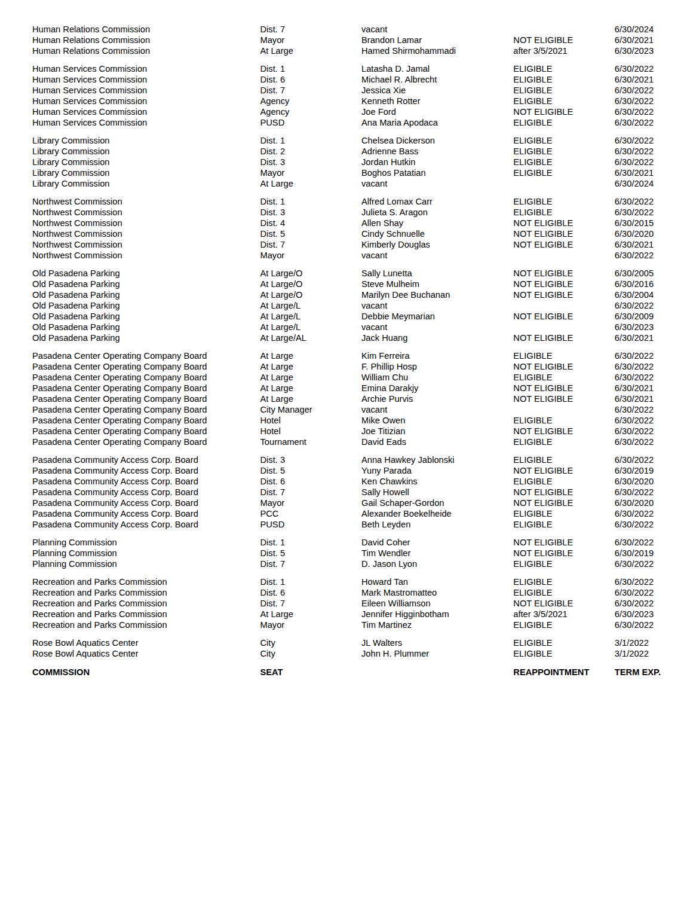| Human Relations Commission | Dist. 7 | vacant | | 6/30/2024 |
| Human Relations Commission | Mayor | Brandon Lamar | NOT ELIGIBLE | 6/30/2021 |
| Human Relations Commission | At Large | Hamed Shirmohammadi | after 3/5/2021 | 6/30/2023 |
| Human Services Commission | Dist. 1 | Latasha D. Jamal | ELIGIBLE | 6/30/2022 |
| Human Services Commission | Dist. 6 | Michael R. Albrecht | ELIGIBLE | 6/30/2021 |
| Human Services Commission | Dist. 7 | Jessica Xie | ELIGIBLE | 6/30/2022 |
| Human Services Commission | Agency | Kenneth Rotter | ELIGIBLE | 6/30/2022 |
| Human Services Commission | Agency | Joe Ford | NOT ELIGIBLE | 6/30/2022 |
| Human Services Commission | PUSD | Ana Maria Apodaca | ELIGIBLE | 6/30/2022 |
| Library Commission | Dist. 1 | Chelsea Dickerson | ELIGIBLE | 6/30/2022 |
| Library Commission | Dist. 2 | Adrienne Bass | ELIGIBLE | 6/30/2022 |
| Library Commission | Dist. 3 | Jordan Hutkin | ELIGIBLE | 6/30/2022 |
| Library Commission | Mayor | Boghos Patatian | ELIGIBLE | 6/30/2021 |
| Library Commission | At Large | vacant | | 6/30/2024 |
| Northwest Commission | Dist. 1 | Alfred Lomax Carr | ELIGIBLE | 6/30/2022 |
| Northwest Commission | Dist. 3 | Julieta S. Aragon | ELIGIBLE | 6/30/2022 |
| Northwest Commission | Dist. 4 | Allen Shay | NOT ELIGIBLE | 6/30/2015 |
| Northwest Commission | Dist. 5 | Cindy Schnuelle | NOT ELIGIBLE | 6/30/2020 |
| Northwest Commission | Dist. 7 | Kimberly Douglas | NOT ELIGIBLE | 6/30/2021 |
| Northwest Commission | Mayor | vacant | | 6/30/2022 |
| Old Pasadena Parking | At Large/O | Sally Lunetta | NOT ELIGIBLE | 6/30/2005 |
| Old Pasadena Parking | At Large/O | Steve Mulheim | NOT ELIGIBLE | 6/30/2016 |
| Old Pasadena Parking | At Large/O | Marilyn Dee Buchanan | NOT ELIGIBLE | 6/30/2004 |
| Old Pasadena Parking | At Large/L | vacant | | 6/30/2022 |
| Old Pasadena Parking | At Large/L | Debbie Meymarian | NOT ELIGIBLE | 6/30/2009 |
| Old Pasadena Parking | At Large/L | vacant | | 6/30/2023 |
| Old Pasadena Parking | At Large/AL | Jack Huang | NOT ELIGIBLE | 6/30/2021 |
| Pasadena Center Operating Company Board | At Large | Kim Ferreira | ELIGIBLE | 6/30/2022 |
| Pasadena Center Operating Company Board | At Large | F. Phillip Hosp | NOT ELIGIBLE | 6/30/2022 |
| Pasadena Center Operating Company Board | At Large | William Chu | ELIGIBLE | 6/30/2022 |
| Pasadena Center Operating Company Board | At Large | Emina Darakjy | NOT ELIGIBLE | 6/30/2021 |
| Pasadena Center Operating Company Board | At Large | Archie Purvis | NOT ELIGIBLE | 6/30/2021 |
| Pasadena Center Operating Company Board | City Manager | vacant | | 6/30/2022 |
| Pasadena Center Operating Company Board | Hotel | Mike Owen | ELIGIBLE | 6/30/2022 |
| Pasadena Center Operating Company Board | Hotel | Joe Titizian | NOT ELIGIBLE | 6/30/2022 |
| Pasadena Center Operating Company Board | Tournament | David Eads | ELIGIBLE | 6/30/2022 |
| Pasadena Community Access Corp. Board | Dist. 3 | Anna Hawkey Jablonski | ELIGIBLE | 6/30/2022 |
| Pasadena Community Access Corp. Board | Dist. 5 | Yuny Parada | NOT ELIGIBLE | 6/30/2019 |
| Pasadena Community Access Corp. Board | Dist. 6 | Ken Chawkins | ELIGIBLE | 6/30/2020 |
| Pasadena Community Access Corp. Board | Dist. 7 | Sally Howell | NOT ELIGIBLE | 6/30/2022 |
| Pasadena Community Access Corp. Board | Mayor | Gail Schaper-Gordon | NOT ELIGIBLE | 6/30/2020 |
| Pasadena Community Access Corp. Board | PCC | Alexander Boekelheide | ELIGIBLE | 6/30/2022 |
| Pasadena Community Access Corp. Board | PUSD | Beth Leyden | ELIGIBLE | 6/30/2022 |
| Planning Commission | Dist. 1 | David Coher | NOT ELIGIBLE | 6/30/2022 |
| Planning Commission | Dist. 5 | Tim Wendler | NOT ELIGIBLE | 6/30/2019 |
| Planning Commission | Dist. 7 | D. Jason Lyon | ELIGIBLE | 6/30/2022 |
| Recreation and Parks Commission | Dist. 1 | Howard Tan | ELIGIBLE | 6/30/2022 |
| Recreation and Parks Commission | Dist. 6 | Mark Mastromatteo | ELIGIBLE | 6/30/2022 |
| Recreation and Parks Commission | Dist. 7 | Eileen Williamson | NOT ELIGIBLE | 6/30/2022 |
| Recreation and Parks Commission | At Large | Jennifer Higginbotham | after 3/5/2021 | 6/30/2023 |
| Recreation and Parks Commission | Mayor | Tim Martinez | ELIGIBLE | 6/30/2022 |
| Rose Bowl Aquatics Center | City | JL Walters | ELIGIBLE | 3/1/2022 |
| Rose Bowl Aquatics Center | City | John H. Plummer | ELIGIBLE | 3/1/2022 |
| COMMISSION | SEAT | | REAPPOINTMENT | TERM EXP. |